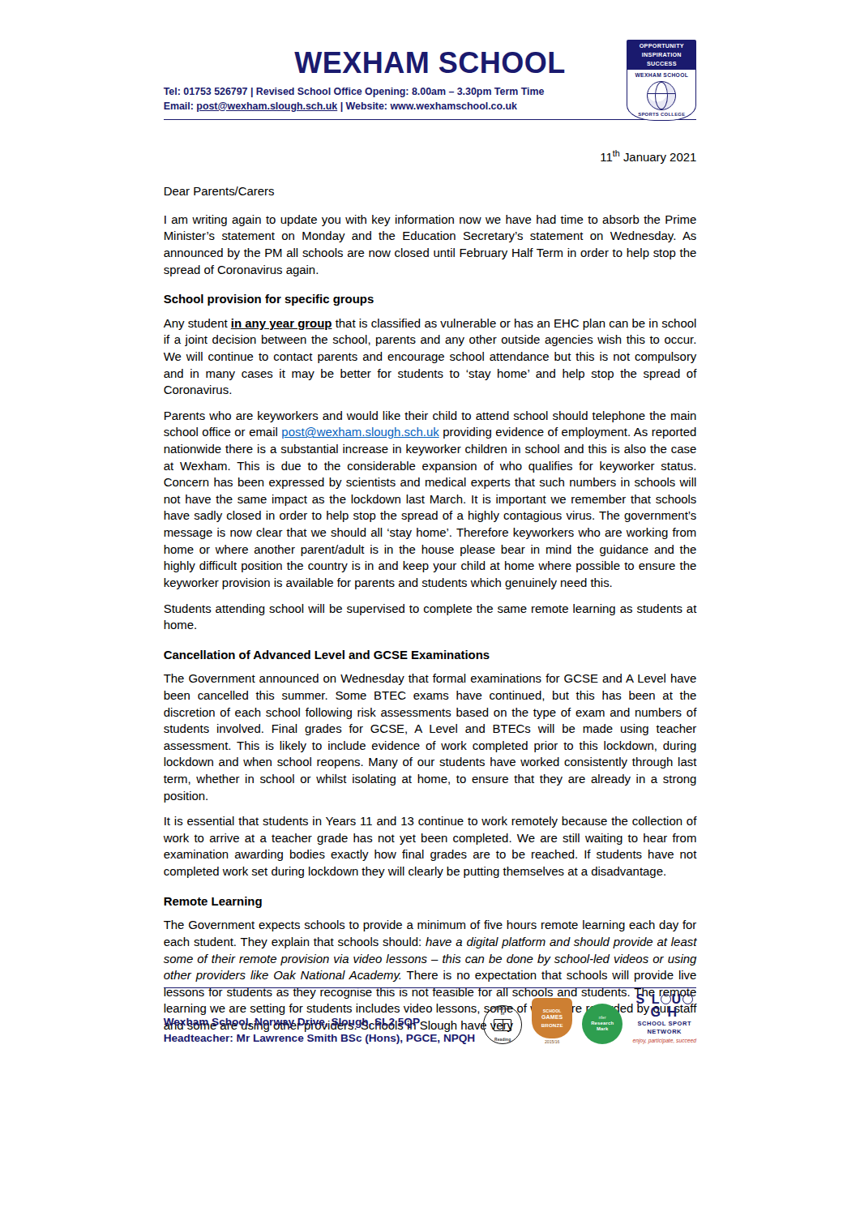OPPORTUNITY
INSPIRATION
SUCCESS
WEXHAM SCHOOL
SPORTS COLLEGE
WEXHAM SCHOOL
Tel: 01753 526797 | Revised School Office Opening: 8.00am – 3.30pm Term Time
Email: post@wexham.slough.sch.uk | Website: www.wexhamschool.co.uk
11th January 2021
Dear Parents/Carers
I am writing again to update you with key information now we have had time to absorb the Prime Minister’s statement on Monday and the Education Secretary’s statement on Wednesday. As announced by the PM all schools are now closed until February Half Term in order to help stop the spread of Coronavirus again.
School provision for specific groups
Any student in any year group that is classified as vulnerable or has an EHC plan can be in school if a joint decision between the school, parents and any other outside agencies wish this to occur. We will continue to contact parents and encourage school attendance but this is not compulsory and in many cases it may be better for students to ‘stay home’ and help stop the spread of Coronavirus.
Parents who are keyworkers and would like their child to attend school should telephone the main school office or email post@wexham.slough.sch.uk providing evidence of employment. As reported nationwide there is a substantial increase in keyworker children in school and this is also the case at Wexham. This is due to the considerable expansion of who qualifies for keyworker status. Concern has been expressed by scientists and medical experts that such numbers in schools will not have the same impact as the lockdown last March. It is important we remember that schools have sadly closed in order to help stop the spread of a highly contagious virus. The government’s message is now clear that we should all ‘stay home’. Therefore keyworkers who are working from home or where another parent/adult is in the house please bear in mind the guidance and the highly difficult position the country is in and keep your child at home where possible to ensure the keyworker provision is available for parents and students which genuinely need this.
Students attending school will be supervised to complete the same remote learning as students at home.
Cancellation of Advanced Level and GCSE Examinations
The Government announced on Wednesday that formal examinations for GCSE and A Level have been cancelled this summer. Some BTEC exams have continued, but this has been at the discretion of each school following risk assessments based on the type of exam and numbers of students involved. Final grades for GCSE, A Level and BTECs will be made using teacher assessment. This is likely to include evidence of work completed prior to this lockdown, during lockdown and when school reopens. Many of our students have worked consistently through last term, whether in school or whilst isolating at home, to ensure that they are already in a strong position.
It is essential that students in Years 11 and 13 continue to work remotely because the collection of work to arrive at a teacher grade has not yet been completed. We are still waiting to hear from examination awarding bodies exactly how final grades are to be reached. If students have not completed work set during lockdown they will clearly be putting themselves at a disadvantage.
Remote Learning
The Government expects schools to provide a minimum of five hours remote learning each day for each student. They explain that schools should: have a digital platform and should provide at least some of their remote provision via video lessons – this can be done by school-led videos or using other providers like Oak National Academy. There is no expectation that schools will provide live lessons for students as they recognise this is not feasible for all schools and students. The remote learning we are setting for students includes video lessons, some of which are recorded by our staff and some are using other providers. Schools in Slough have very
Wexham School, Norway Drive, Slough, SL2 5QP
Headteacher: Mr Lawrence Smith BSc (Hons), PGCE, NPQH
Patron
of Reading
SCHOOL GAMES BRONZE
2015/16
nfer Research Mark
S L U G H
SCHOOL SPORT NETWORK
enjoy, participate, succeed